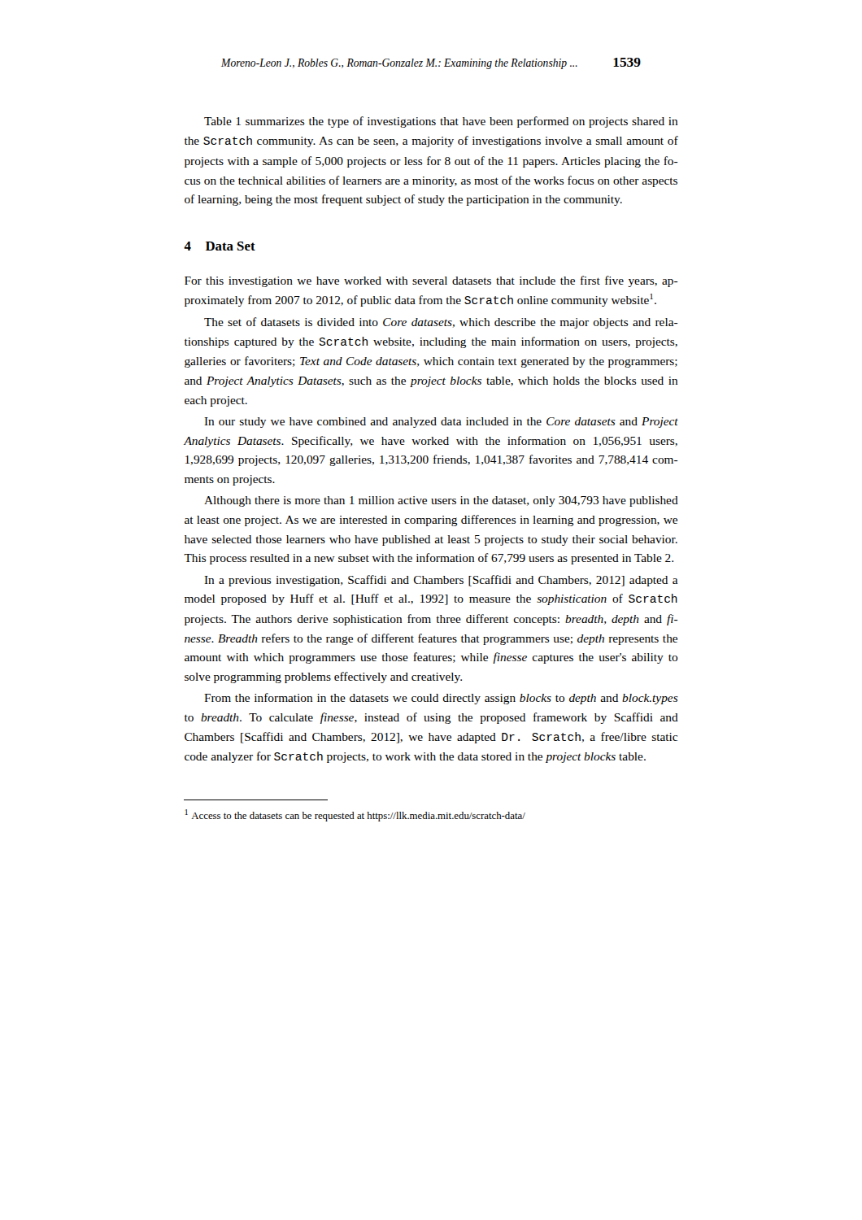Moreno-Leon J., Robles G., Roman-Gonzalez M.: Examining the Relationship ... 1539
Table 1 summarizes the type of investigations that have been performed on projects shared in the Scratch community. As can be seen, a majority of investigations involve a small amount of projects with a sample of 5,000 projects or less for 8 out of the 11 papers. Articles placing the focus on the technical abilities of learners are a minority, as most of the works focus on other aspects of learning, being the most frequent subject of study the participation in the community.
4 Data Set
For this investigation we have worked with several datasets that include the first five years, approximately from 2007 to 2012, of public data from the Scratch online community website1.
The set of datasets is divided into Core datasets, which describe the major objects and relationships captured by the Scratch website, including the main information on users, projects, galleries or favoriters; Text and Code datasets, which contain text generated by the programmers; and Project Analytics Datasets, such as the project blocks table, which holds the blocks used in each project.
In our study we have combined and analyzed data included in the Core datasets and Project Analytics Datasets. Specifically, we have worked with the information on 1,056,951 users, 1,928,699 projects, 120,097 galleries, 1,313,200 friends, 1,041,387 favorites and 7,788,414 comments on projects.
Although there is more than 1 million active users in the dataset, only 304,793 have published at least one project. As we are interested in comparing differences in learning and progression, we have selected those learners who have published at least 5 projects to study their social behavior. This process resulted in a new subset with the information of 67,799 users as presented in Table 2.
In a previous investigation, Scaffidi and Chambers [Scaffidi and Chambers, 2012] adapted a model proposed by Huff et al. [Huff et al., 1992] to measure the sophistication of Scratch projects. The authors derive sophistication from three different concepts: breadth, depth and finesse. Breadth refers to the range of different features that programmers use; depth represents the amount with which programmers use those features; while finesse captures the user's ability to solve programming problems effectively and creatively.
From the information in the datasets we could directly assign blocks to depth and block.types to breadth. To calculate finesse, instead of using the proposed framework by Scaffidi and Chambers [Scaffidi and Chambers, 2012], we have adapted Dr. Scratch, a free/libre static code analyzer for Scratch projects, to work with the data stored in the project blocks table.
1Access to the datasets can be requested at https://llk.media.mit.edu/scratch-data/